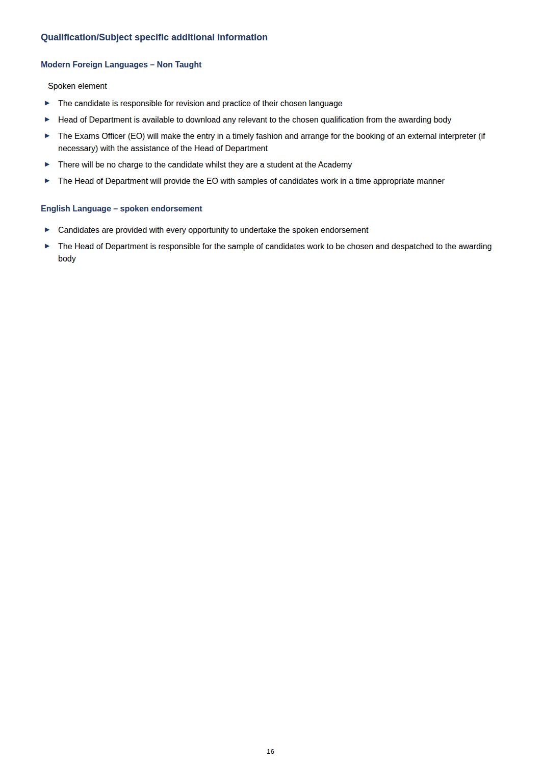Qualification/Subject specific additional information
Modern Foreign Languages – Non Taught
Spoken element
The candidate is responsible for revision and practice of their chosen language
Head of Department is available to download any relevant to the chosen qualification from the awarding body
The Exams Officer (EO) will make the entry in a timely fashion and arrange for the booking of an external interpreter (if necessary) with the assistance of the Head of Department
There will be no charge to the candidate whilst they are a student at the Academy
The Head of Department will provide the EO with samples of candidates work in a time appropriate manner
English Language – spoken endorsement
Candidates are provided with every opportunity to undertake the spoken endorsement
The Head of Department is responsible for the sample of candidates work to be chosen and despatched to the awarding body
16